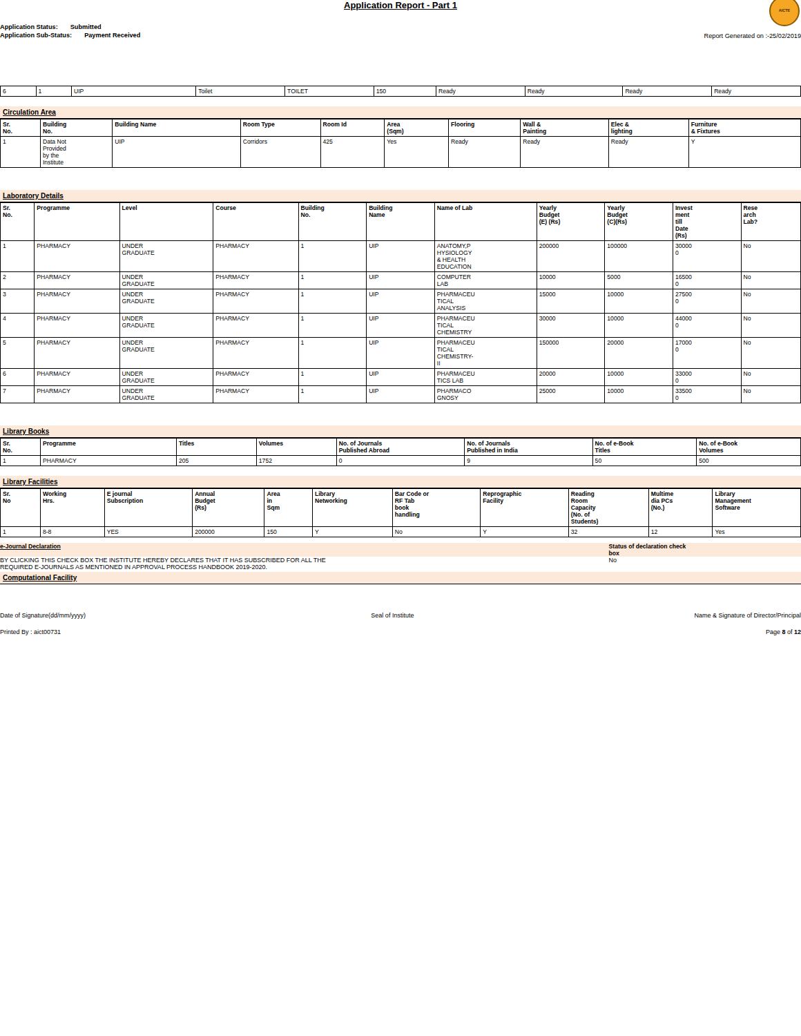Application Report - Part 1
AICTE
Application Status: Submitted
Application Sub-Status: Payment Received
Report Generated on :-25/02/2019
| 6 | 1 | UIP | Toilet | TOILET | 150 | Ready | Ready | Ready | Ready |
Circulation Area
| Sr. No. | Building No. | Building Name | Room Type | Room Id | Area (Sqm) | Flooring | Wall & Painting | Elec & lighting | Furniture & Fixtures |
| --- | --- | --- | --- | --- | --- | --- | --- | --- | --- |
| 1 | Data Not Provided by the Institute | UIP | Corridors | 425 | Yes | Ready | Ready | Ready | Y |
Laboratory Details
| Sr. No. | Programme | Level | Course | Building No. | Building Name | Name of Lab | Yearly Budget (E) (Rs) | Yearly Budget (C)(Rs) | Invest ment till Date (Rs) | Rese arch Lab? |
| --- | --- | --- | --- | --- | --- | --- | --- | --- | --- | --- |
| 1 | PHARMACY | UNDER GRADUATE | PHARMACY | 1 | UIP | ANATOMY,P HYSIOLOGY & HEALTH EDUCATION | 200000 | 100000 | 30000 0 | No |
| 2 | PHARMACY | UNDER GRADUATE | PHARMACY | 1 | UIP | COMPUTER LAB | 10000 | 5000 | 16500 0 | No |
| 3 | PHARMACY | UNDER GRADUATE | PHARMACY | 1 | UIP | PHARMACEU TICAL ANALYSIS | 15000 | 10000 | 27500 0 | No |
| 4 | PHARMACY | UNDER GRADUATE | PHARMACY | 1 | UIP | PHARMACEU TICAL CHEMISTRY | 30000 | 10000 | 44000 0 | No |
| 5 | PHARMACY | UNDER GRADUATE | PHARMACY | 1 | UIP | PHARMACEU TICAL CHEMISTRY- II | 150000 | 20000 | 17000 0 | No |
| 6 | PHARMACY | UNDER GRADUATE | PHARMACY | 1 | UIP | PHARMACEU TICS LAB | 20000 | 10000 | 33000 0 | No |
| 7 | PHARMACY | UNDER GRADUATE | PHARMACY | 1 | UIP | PHARMACO GNOSY | 25000 | 10000 | 33500 0 | No |
Library Books
| Sr. No. | Programme | Titles | Volumes | No. of Journals Published Abroad | No. of Journals Published in India | No. of e-Book Titles | No. of e-Book Volumes |
| --- | --- | --- | --- | --- | --- | --- | --- |
| 1 | PHARMACY | 205 | 1752 | 0 | 9 | 50 | 500 |
Library Facilities
| Sr. No | Working Hrs. | E journal Subscription | Annual Budget (Rs) | Area in Sqm | Library Networking | Bar Code or RF Tab book handling | Reprographic Facility | Reading Room Capacity (No. of Students) | Multime dia PCs (No.) | Library Management Software |
| --- | --- | --- | --- | --- | --- | --- | --- | --- | --- | --- |
| 1 | 8-8 | YES | 200000 | 150 | Y | No | Y | 32 | 12 | Yes |
| e-Journal Declaration | Status of declaration check box |
| BY CLICKING THIS CHECK BOX THE INSTITUTE HEREBY DECLARES THAT IT HAS SUBSCRIBED FOR ALL THE REQUIRED E-JOURNALS AS MENTIONED IN APPROVAL PROCESS HANDBOOK 2019-2020. | No |
Computational Facility
Date of Signature(dd/mm/yyyy)
Seal of Institute
Name & Signature of Director/Principal
Printed By : aict00731
Page 8 of 12